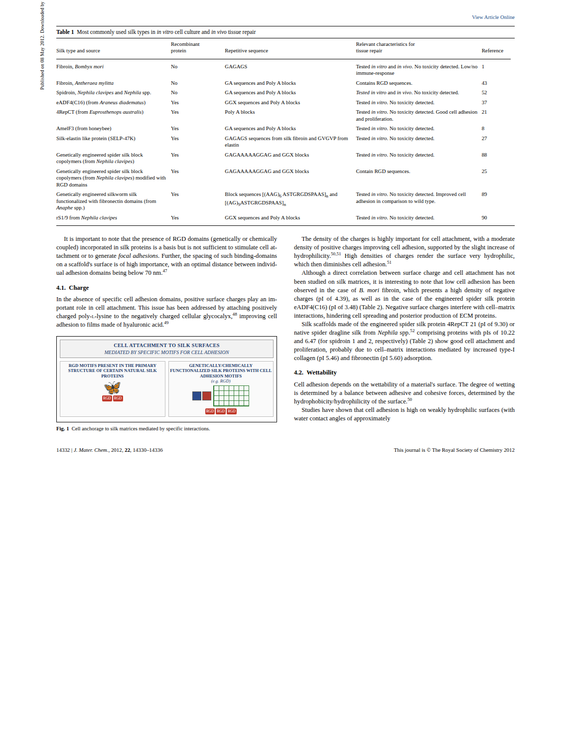View Article Online
Published on 08 May 2012. Downloaded by UNIVERSITAT BAYREUTH on 9/4/2020 6:00:14 AM.
Table 1 Most commonly used silk types in in vitro cell culture and in vivo tissue repair
| Silk type and source | Recombinant protein | Repetitive sequence | Relevant characteristics for tissue repair | Reference |
| --- | --- | --- | --- | --- |
| Fibroin, Bombyx mori | No | GAGAGS | Tested in vitro and in vivo . No toxicity detected. Low/no immune-response | 1 |
| Fibroin, Antheraea mylitta | No | GA sequences and Poly A blocks | Contains RGD sequences. | 43 |
| Spidroin, Nephila clavipes and Nephila spp. | No | GA sequences and Poly A blocks | Tested in vitro and in vivo . No toxicity detected. | 52 |
| eADF4(C16) (from Araneus diadematus ) | Yes | GGX sequences and Poly A blocks | Tested in vitro . No toxicity detected. | 37 |
| 4RepCT (from Euprosthenops australis ) | Yes | Poly A blocks | Tested in vitro . No toxicity detected. Good cell adhesion and proliferation. | 21 |
| AmelF3 (from honeybee) | Yes | GA sequences and Poly A blocks | Tested in vitro . No toxicity detected. | 8 |
| Silk-elastin like protein (SELP-47K) | Yes | GAGAGS sequences from silk fibroin and GVGVP from elastin | Tested in vitro . No toxicity detected. | 27 |
| Genetically engineered spider silk block copolymers (from Nephila clavipes ) | Yes | GAGAAAAAGGAG and GGX blocks | Tested in vitro . No toxicity detected. | 88 |
| Genetically engineered spider silk block copolymers (from Nephila clavipes ) modified with RGD domains | Yes | GAGAAAAAGGAG and GGX blocks | Contain RGD sequences. | 25 |
| Genetically engineered silkworm silk functionalized with fibronectin domains (from Anaphe spp.) | Yes | Block sequences [(AAG) 6 ASTGRGDSPAAS] n and [(AG) 9 ASTGRGDSPAAS] n | Tested in vitro . No toxicity detected. Improved cell adhesion in comparison to wild type. | 89 |
| rS1/9 from Nephila clavipes | Yes | GGX sequences and Poly A blocks | Tested in vitro . No toxicity detected. | 90 |
It is important to note that the presence of RGD domains (genetically or chemically coupled) incorporated in silk proteins is a basis but is not sufficient to stimulate cell attachment or to generate focal adhesions. Further, the spacing of such binding-domains on a scaffold's surface is of high importance, with an optimal distance between individual adhesion domains being below 70 nm.47
4.1. Charge
In the absence of specific cell adhesion domains, positive surface charges play an important role in cell attachment. This issue has been addressed by attaching positively charged poly-l-lysine to the negatively charged cellular glycocalyx,48 improving cell adhesion to films made of hyaluronic acid.49
CELL ATTACHMENT TO SILK SURFACES
MEDIATED BY SPECIFIC MOTIFS FOR CELL ADHESION
RGD MOTIFS PRESENT IN THE PRIMARY STRUCTURE OF CERTAIN NATURAL SILK PROTEINS
🦋
RGD RGD
GENETICALLY/CHEMICALLY FUNCTIONALIZED SILK PROTEINS WITH CELL ADHESION MOTIFS
(e.g. RGD)
RGD RGD RGD
Fig. 1 Cell anchorage to silk matrices mediated by specific interactions.
The density of the charges is highly important for cell attachment, with a moderate density of positive charges improving cell adhesion, supported by the slight increase of hydrophilicity.50,51 High densities of charges render the surface very hydrophilic, which then diminishes cell adhesion.51
Although a direct correlation between surface charge and cell attachment has not been studied on silk matrices, it is interesting to note that low cell adhesion has been observed in the case of B. mori fibroin, which presents a high density of negative charges (pI of 4.39), as well as in the case of the engineered spider silk protein eADF4(C16) (pI of 3.48) (Table 2). Negative surface charges interfere with cell–matrix interactions, hindering cell spreading and posterior production of ECM proteins.
Silk scaffolds made of the engineered spider silk protein 4RepCT 21 (pI of 9.30) or native spider dragline silk from Nephila spp.52 comprising proteins with pIs of 10.22 and 6.47 (for spidroin 1 and 2, respectively) (Table 2) show good cell attachment and proliferation, probably due to cell–matrix interactions mediated by increased type-I collagen (pI 5.46) and fibronectin (pI 5.60) adsorption.
4.2. Wettability
Cell adhesion depends on the wettability of a material's surface. The degree of wetting is determined by a balance between adhesive and cohesive forces, determined by the hydrophobicity/hydrophilicity of the surface.50
Studies have shown that cell adhesion is high on weakly hydrophilic surfaces (with water contact angles of approximately
14332 | J. Mater. Chem., 2012, 22, 14330–14336
This journal is © The Royal Society of Chemistry 2012